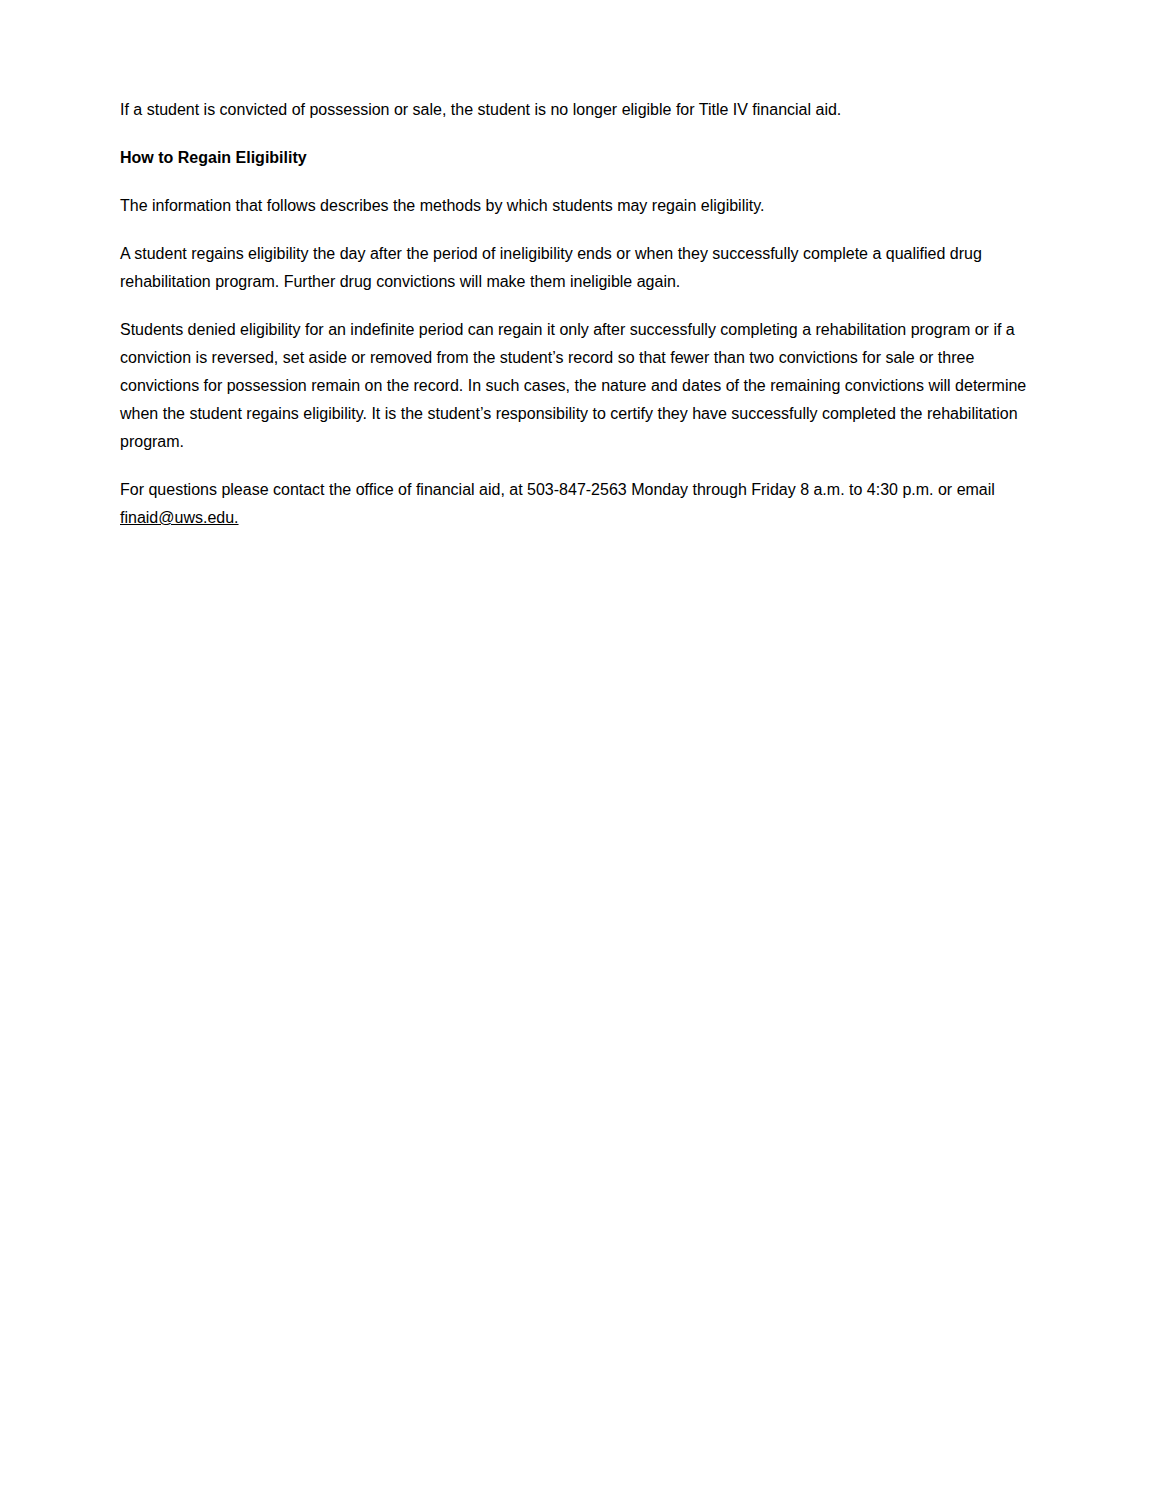If a student is convicted of possession or sale, the student is no longer eligible for Title IV financial aid.
How to Regain Eligibility
The information that follows describes the methods by which students may regain eligibility.
A student regains eligibility the day after the period of ineligibility ends or when they successfully complete a qualified drug rehabilitation program. Further drug convictions will make them ineligible again.
Students denied eligibility for an indefinite period can regain it only after successfully completing a rehabilitation program or if a conviction is reversed, set aside or removed from the student’s record so that fewer than two convictions for sale or three convictions for possession remain on the record. In such cases, the nature and dates of the remaining convictions will determine when the student regains eligibility. It is the student’s responsibility to certify they have successfully completed the rehabilitation program.
For questions please contact the office of financial aid, at 503-847-2563 Monday through Friday 8 a.m. to 4:30 p.m. or email finaid@uws.edu.